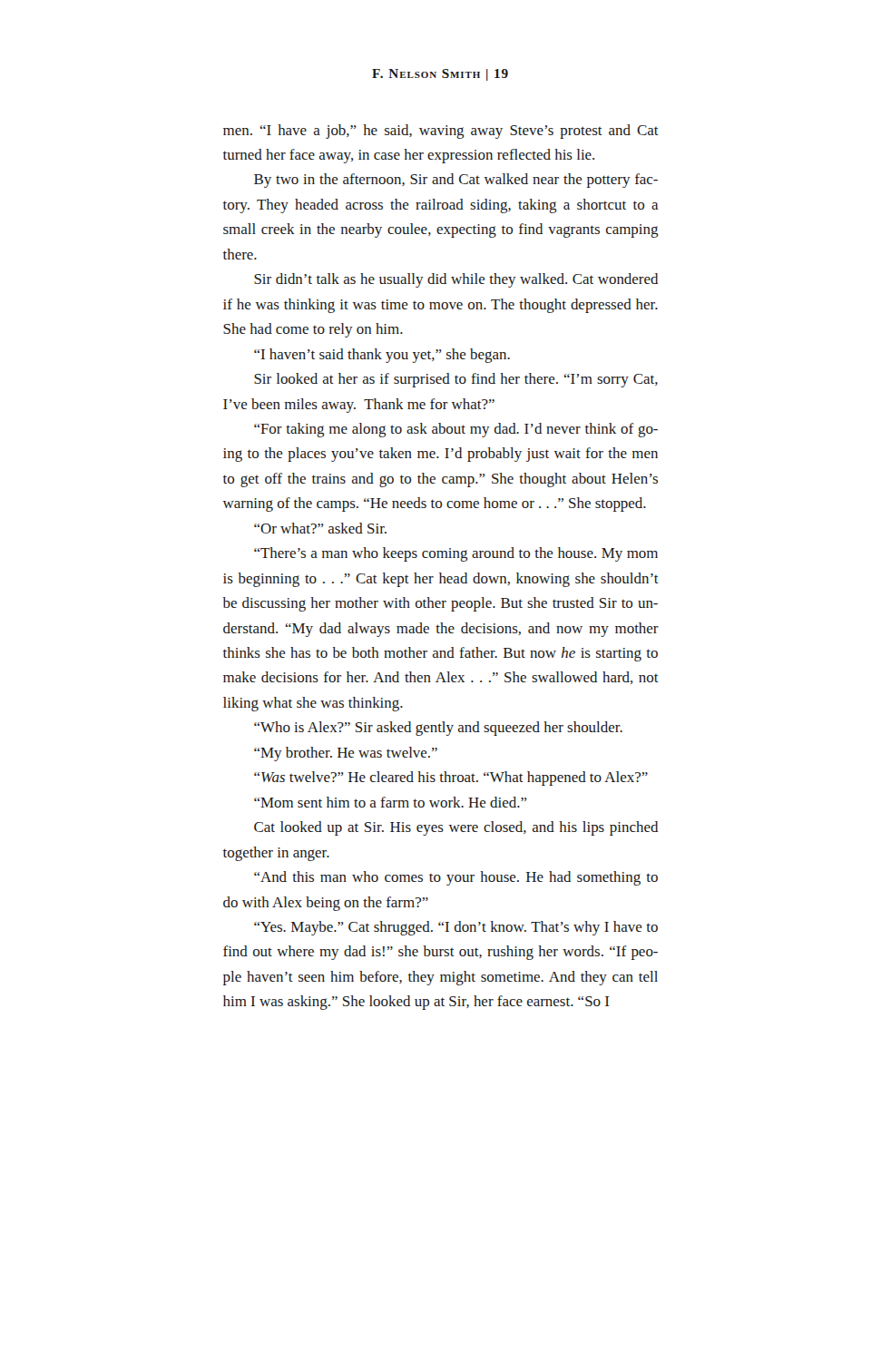F. Nelson Smith | 19
men. “I have a job,” he said, waving away Steve’s protest and Cat turned her face away, in case her expression reflected his lie.
By two in the afternoon, Sir and Cat walked near the pottery factory. They headed across the railroad siding, taking a shortcut to a small creek in the nearby coulee, expecting to find vagrants camping there.
Sir didn’t talk as he usually did while they walked. Cat wondered if he was thinking it was time to move on. The thought depressed her. She had come to rely on him.
“I haven’t said thank you yet,” she began.
Sir looked at her as if surprised to find her there. “I’m sorry Cat, I’ve been miles away. Thank me for what?”
“For taking me along to ask about my dad. I’d never think of going to the places you’ve taken me. I’d probably just wait for the men to get off the trains and go to the camp.” She thought about Helen’s warning of the camps. “He needs to come home or . . .” She stopped.
“Or what?” asked Sir.
“There’s a man who keeps coming around to the house. My mom is beginning to . . .” Cat kept her head down, knowing she shouldn’t be discussing her mother with other people. But she trusted Sir to understand. “My dad always made the decisions, and now my mother thinks she has to be both mother and father. But now he is starting to make decisions for her. And then Alex . . .” She swallowed hard, not liking what she was thinking.
“Who is Alex?” Sir asked gently and squeezed her shoulder.
“My brother. He was twelve.”
“Was twelve?” He cleared his throat. “What happened to Alex?”
“Mom sent him to a farm to work. He died.”
Cat looked up at Sir. His eyes were closed, and his lips pinched together in anger.
“And this man who comes to your house. He had something to do with Alex being on the farm?”
“Yes. Maybe.” Cat shrugged. “I don’t know. That’s why I have to find out where my dad is!” she burst out, rushing her words. “If people haven’t seen him before, they might sometime. And they can tell him I was asking.” She looked up at Sir, her face earnest. “So I